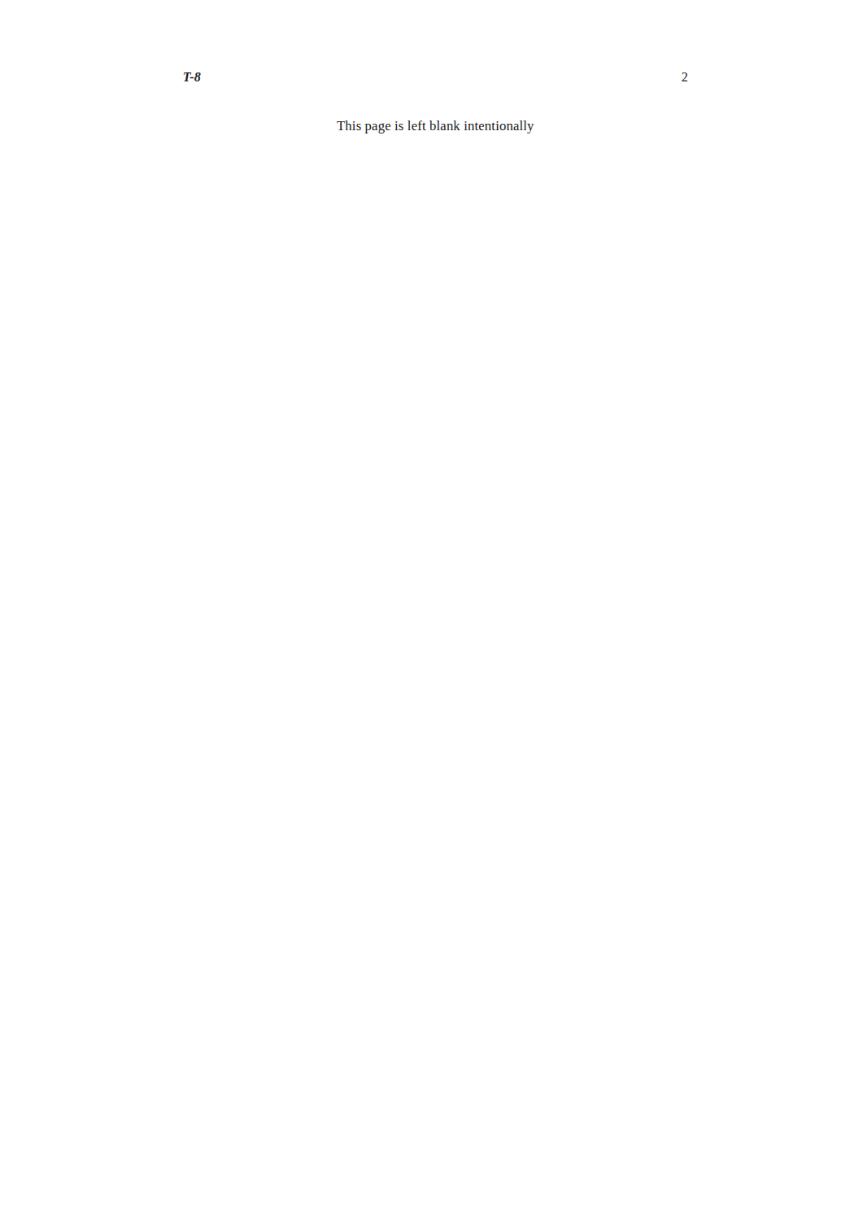T-8 2
This page is left blank intentionally